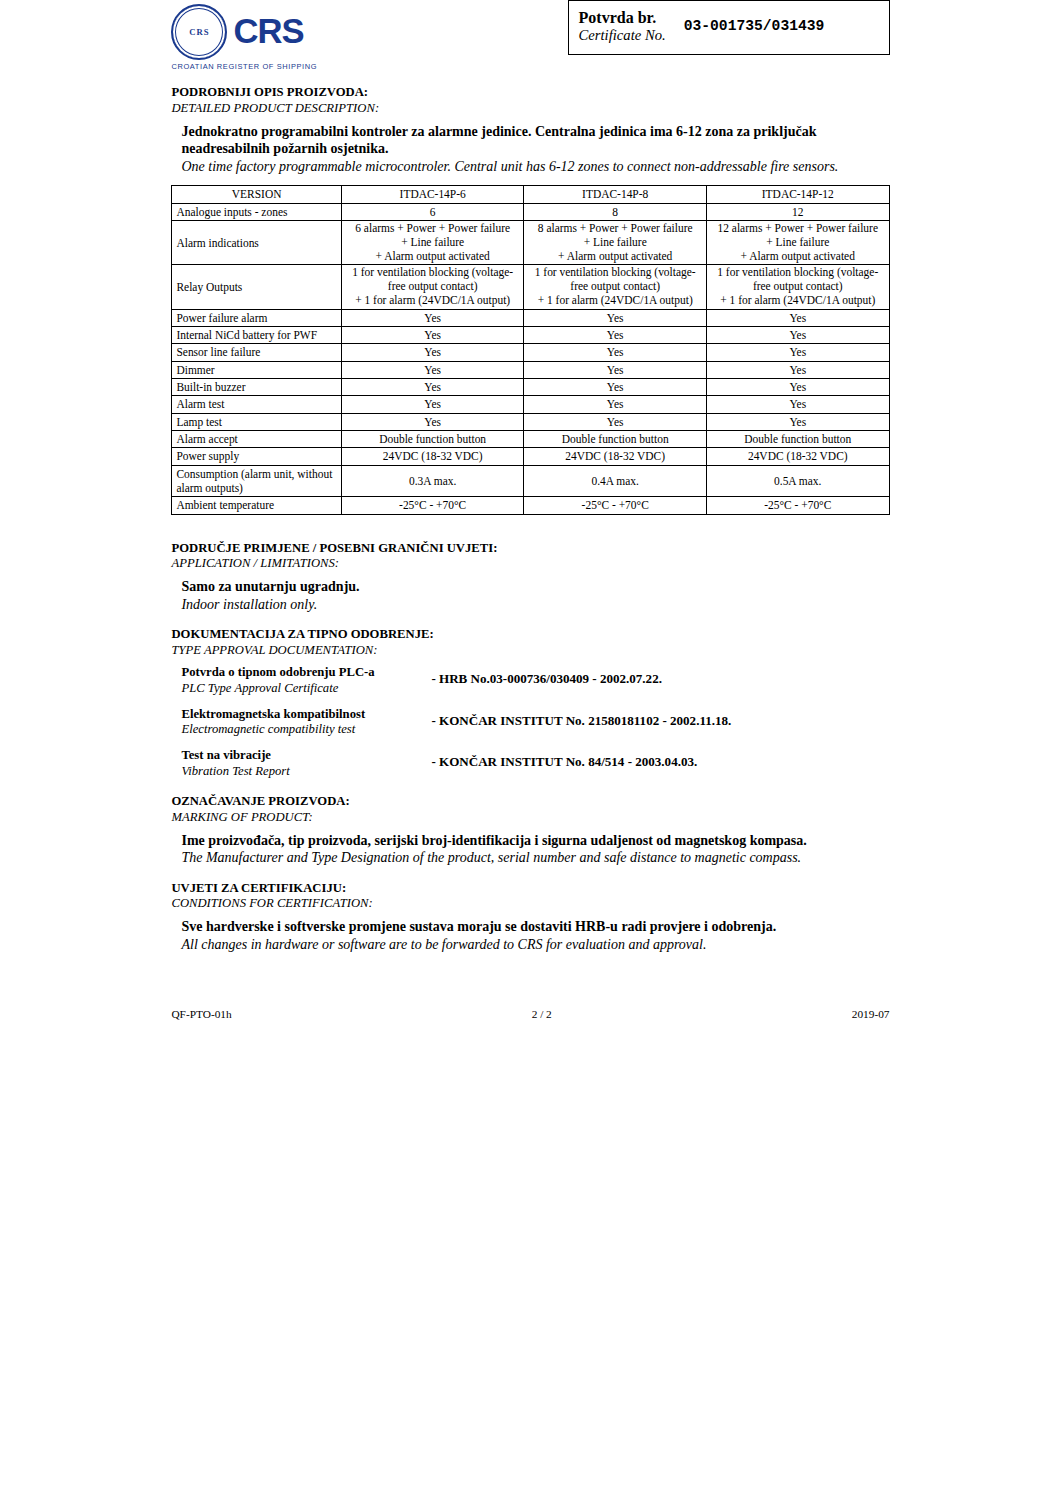CRS
CRS
CROATIAN REGISTER OF SHIPPING
Potvrda br.
Certificate No.
03-001735/031439
PODROBNIJI OPIS PROIZVODA:
DETAILED PRODUCT DESCRIPTION:
Jednokratno programabilni kontroler za alarmne jedinice. Centralna jedinica ima 6-12 zona za priključak neadresabilnih požarnih osjetnika.
One time factory programmable microcontroler. Central unit has 6-12 zones to connect non-addressable fire sensors.
| VERSION | ITDAC-14P-6 | ITDAC-14P-8 | ITDAC-14P-12 |
| --- | --- | --- | --- |
| Analogue inputs - zones | 6 | 8 | 12 |
| Alarm indications | 6 alarms + Power + Power failure + Line failure + Alarm output activated | 8 alarms + Power + Power failure + Line failure + Alarm output activated | 12 alarms + Power + Power failure + Line failure + Alarm output activated |
| Relay Outputs | 1 for ventilation blocking (voltage-free output contact) + 1 for alarm (24VDC/1A output) | 1 for ventilation blocking (voltage-free output contact) + 1 for alarm (24VDC/1A output) | 1 for ventilation blocking (voltage-free output contact) + 1 for alarm (24VDC/1A output) |
| Power failure alarm | Yes | Yes | Yes |
| Internal NiCd battery for PWF | Yes | Yes | Yes |
| Sensor line failure | Yes | Yes | Yes |
| Dimmer | Yes | Yes | Yes |
| Built-in buzzer | Yes | Yes | Yes |
| Alarm test | Yes | Yes | Yes |
| Lamp test | Yes | Yes | Yes |
| Alarm accept | Double function button | Double function button | Double function button |
| Power supply | 24VDC (18-32 VDC) | 24VDC (18-32 VDC) | 24VDC (18-32 VDC) |
| Consumption (alarm unit, without alarm outputs) | 0.3A max. | 0.4A max. | 0.5A max. |
| Ambient temperature | -25°C - +70°C | -25°C - +70°C | -25°C - +70°C |
PODRUČJE PRIMJENE / POSEBNI GRANIČNI UVJETI:
APPLICATION / LIMITATIONS:
Samo za unutarnju ugradnju.
Indoor installation only.
DOKUMENTACIJA ZA TIPNO ODOBRENJE:
TYPE APPROVAL DOCUMENTATION:
Potvrda o tipnom odobrenju PLC-a
PLC Type Approval Certificate
- HRB No.03-000736/030409 - 2002.07.22.
Elektromagnetska kompatibilnost
Electromagnetic compatibility test
- KONČAR INSTITUT No. 21580181102 - 2002.11.18.
Test na vibracije
Vibration Test Report
- KONČAR INSTITUT No. 84/514 - 2003.04.03.
OZNAČAVANJE PROIZVODA:
MARKING OF PRODUCT:
Ime proizvođača, tip proizvoda, serijski broj-identifikacija i sigurna udaljenost od magnetskog kompasa.
The Manufacturer and Type Designation of the product, serial number and safe distance to magnetic compass.
UVJETI ZA CERTIFIKACIJU:
CONDITIONS FOR CERTIFICATION:
Sve hardverske i softverske promjene sustava moraju se dostaviti HRB-u radi provjere i odobrenja.
All changes in hardware or software are to be forwarded to CRS for evaluation and approval.
QF-PTO-01h
2 / 2
2019-07